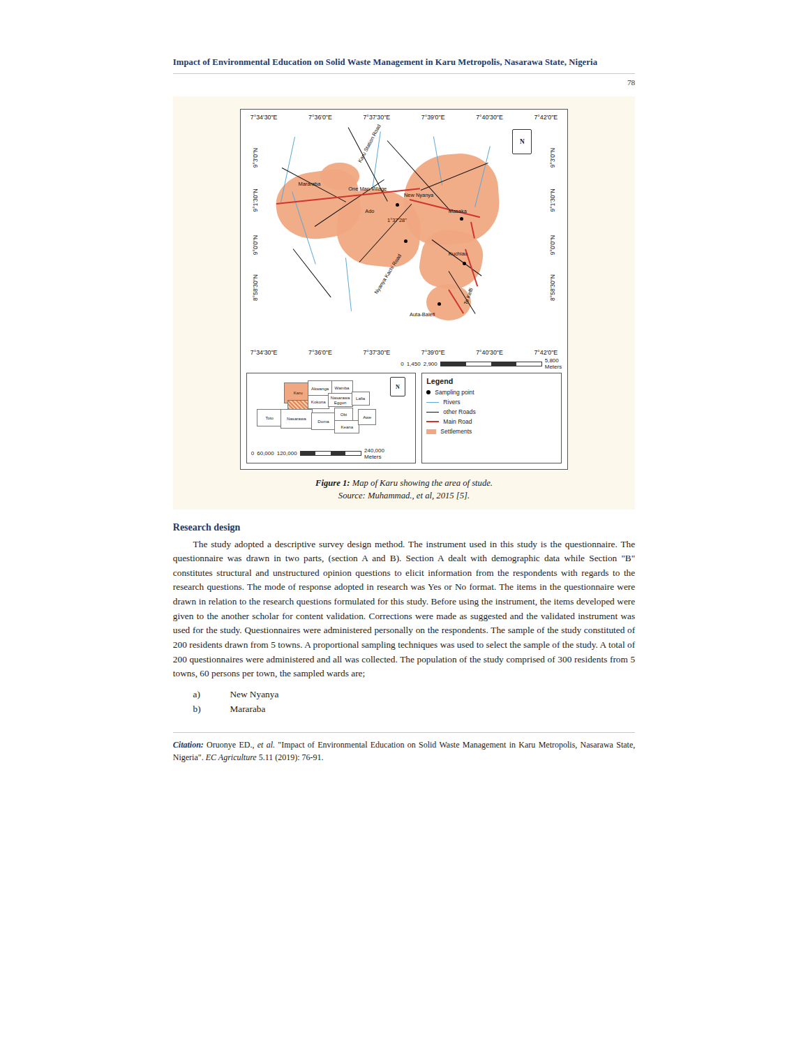Impact of Environmental Education on Solid Waste Management in Karu Metropolis, Nasarawa State, Nigeria
78
7°34'30"E 7°36'0"E 7°37'30"E 7°39'0"E 7°40'30"E 7°42'0"E
9°3'0"N 9°1'30"N 9°0'0"N 8°58'30"N
N
Mararaba
One Man Village
Ado
New Nyanya
1°37'28"
Masaka
Kuchiau
Auta-Balefi
Karu Station Road
Nyanya Kachi Road
To Keffi
9°3'0"N 9°1'30"N 9°0'0"N 8°58'30"N
7°34'30"E 7°36'0"E 7°37'30"E 7°39'0"E 7°40'30"E 7°42'0"E
0 1,450 2,900
5,800
Meters
N
Karu
Akwanga
Wamba
Kokona
Nasarawa Eggon
Lafia
Toto
Nasarawa
Doma
Obi
Keana
Awe
060,000120,000
240,000
Meters
Legend
Sampling point
Rivers
other Roads
Main Road
Settlements
Figure 1: Map of Karu showing the area of stude.
Source: Muhammad., et al, 2015 [5].
Research design
The study adopted a descriptive survey design method. The instrument used in this study is the questionnaire. The questionnaire was drawn in two parts, (section A and B). Section A dealt with demographic data while Section "B" constitutes structural and unstructured opinion questions to elicit information from the respondents with regards to the research questions. The mode of response adopted in research was Yes or No format. The items in the questionnaire were drawn in relation to the research questions formulated for this study. Before using the instrument, the items developed were given to the another scholar for content validation. Corrections were made as suggested and the validated instrument was used for the study. Questionnaires were administered personally on the respondents. The sample of the study constituted of 200 residents drawn from 5 towns. A proportional sampling techniques was used to select the sample of the study. A total of 200 questionnaires were administered and all was collected. The population of the study comprised of 300 residents from 5 towns, 60 persons per town, the sampled wards are;
a) New Nyanya
b) Mararaba
Citation: Oruonye ED., et al. "Impact of Environmental Education on Solid Waste Management in Karu Metropolis, Nasarawa State, Nigeria". EC Agriculture 5.11 (2019): 76-91.